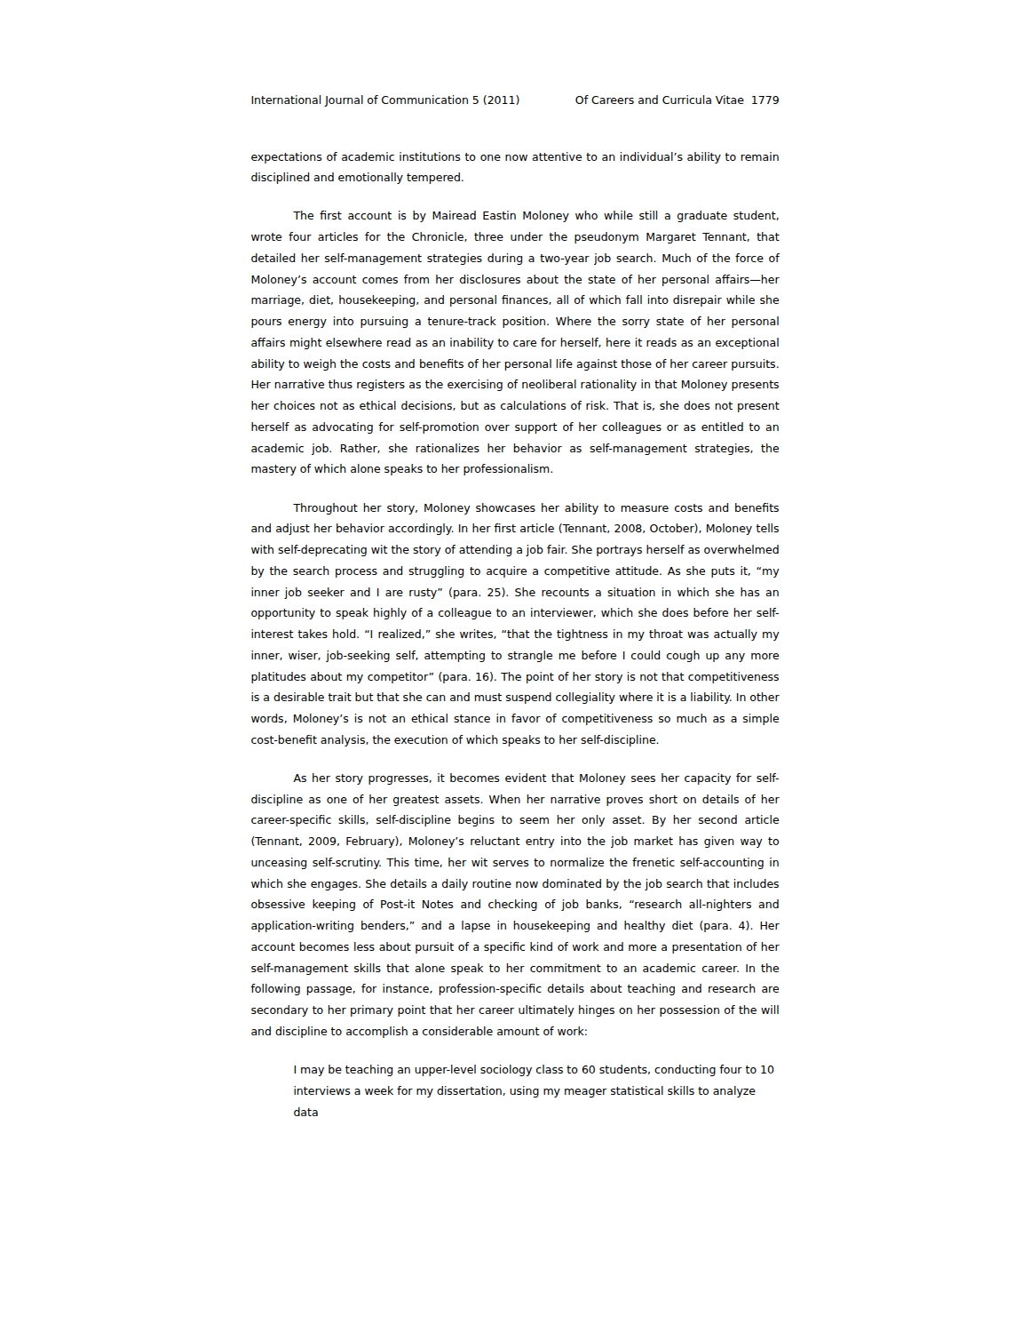International Journal of Communication 5 (2011) Of Careers and Curricula Vitae 1779
expectations of academic institutions to one now attentive to an individual’s ability to remain disciplined and emotionally tempered.
The first account is by Mairead Eastin Moloney who while still a graduate student, wrote four articles for the Chronicle, three under the pseudonym Margaret Tennant, that detailed her self-management strategies during a two-year job search. Much of the force of Moloney’s account comes from her disclosures about the state of her personal affairs—her marriage, diet, housekeeping, and personal finances, all of which fall into disrepair while she pours energy into pursuing a tenure-track position. Where the sorry state of her personal affairs might elsewhere read as an inability to care for herself, here it reads as an exceptional ability to weigh the costs and benefits of her personal life against those of her career pursuits. Her narrative thus registers as the exercising of neoliberal rationality in that Moloney presents her choices not as ethical decisions, but as calculations of risk. That is, she does not present herself as advocating for self-promotion over support of her colleagues or as entitled to an academic job. Rather, she rationalizes her behavior as self-management strategies, the mastery of which alone speaks to her professionalism.
Throughout her story, Moloney showcases her ability to measure costs and benefits and adjust her behavior accordingly. In her first article (Tennant, 2008, October), Moloney tells with self-deprecating wit the story of attending a job fair. She portrays herself as overwhelmed by the search process and struggling to acquire a competitive attitude. As she puts it, “my inner job seeker and I are rusty” (para. 25). She recounts a situation in which she has an opportunity to speak highly of a colleague to an interviewer, which she does before her self-interest takes hold. “I realized,” she writes, “that the tightness in my throat was actually my inner, wiser, job-seeking self, attempting to strangle me before I could cough up any more platitudes about my competitor” (para. 16). The point of her story is not that competitiveness is a desirable trait but that she can and must suspend collegiality where it is a liability. In other words, Moloney’s is not an ethical stance in favor of competitiveness so much as a simple cost-benefit analysis, the execution of which speaks to her self-discipline.
As her story progresses, it becomes evident that Moloney sees her capacity for self-discipline as one of her greatest assets. When her narrative proves short on details of her career-specific skills, self-discipline begins to seem her only asset. By her second article (Tennant, 2009, February), Moloney’s reluctant entry into the job market has given way to unceasing self-scrutiny. This time, her wit serves to normalize the frenetic self-accounting in which she engages. She details a daily routine now dominated by the job search that includes obsessive keeping of Post-it Notes and checking of job banks, “research all-nighters and application-writing benders,” and a lapse in housekeeping and healthy diet (para. 4). Her account becomes less about pursuit of a specific kind of work and more a presentation of her self-management skills that alone speak to her commitment to an academic career. In the following passage, for instance, profession-specific details about teaching and research are secondary to her primary point that her career ultimately hinges on her possession of the will and discipline to accomplish a considerable amount of work:
I may be teaching an upper-level sociology class to 60 students, conducting four to 10 interviews a week for my dissertation, using my meager statistical skills to analyze data